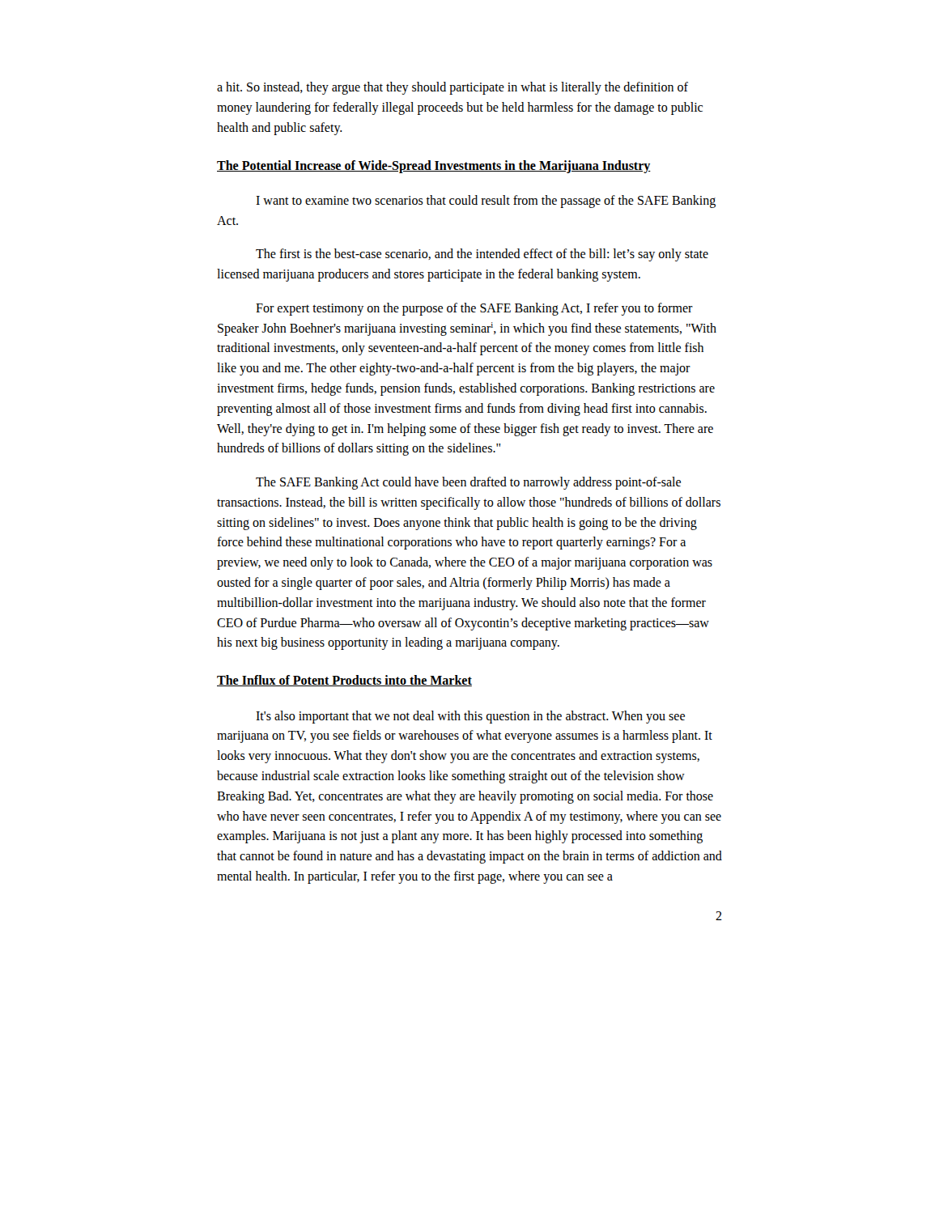a hit. So instead, they argue that they should participate in what is literally the definition of money laundering for federally illegal proceeds but be held harmless for the damage to public health and public safety.
The Potential Increase of Wide-Spread Investments in the Marijuana Industry
I want to examine two scenarios that could result from the passage of the SAFE Banking Act.
The first is the best-case scenario, and the intended effect of the bill: let’s say only state licensed marijuana producers and stores participate in the federal banking system.
For expert testimony on the purpose of the SAFE Banking Act, I refer you to former Speaker John Boehner's marijuana investing seminari, in which you find these statements, "With traditional investments, only seventeen-and-a-half percent of the money comes from little fish like you and me. The other eighty-two-and-a-half percent is from the big players, the major investment firms, hedge funds, pension funds, established corporations. Banking restrictions are preventing almost all of those investment firms and funds from diving head first into cannabis. Well, they're dying to get in. I'm helping some of these bigger fish get ready to invest. There are hundreds of billions of dollars sitting on the sidelines."
The SAFE Banking Act could have been drafted to narrowly address point-of-sale transactions. Instead, the bill is written specifically to allow those "hundreds of billions of dollars sitting on sidelines" to invest. Does anyone think that public health is going to be the driving force behind these multinational corporations who have to report quarterly earnings? For a preview, we need only to look to Canada, where the CEO of a major marijuana corporation was ousted for a single quarter of poor sales, and Altria (formerly Philip Morris) has made a multibillion-dollar investment into the marijuana industry. We should also note that the former CEO of Purdue Pharma—who oversaw all of Oxycontin’s deceptive marketing practices—saw his next big business opportunity in leading a marijuana company.
The Influx of Potent Products into the Market
It's also important that we not deal with this question in the abstract. When you see marijuana on TV, you see fields or warehouses of what everyone assumes is a harmless plant. It looks very innocuous. What they don't show you are the concentrates and extraction systems, because industrial scale extraction looks like something straight out of the television show Breaking Bad. Yet, concentrates are what they are heavily promoting on social media. For those who have never seen concentrates, I refer you to Appendix A of my testimony, where you can see examples. Marijuana is not just a plant any more. It has been highly processed into something that cannot be found in nature and has a devastating impact on the brain in terms of addiction and mental health. In particular, I refer you to the first page, where you can see a
2